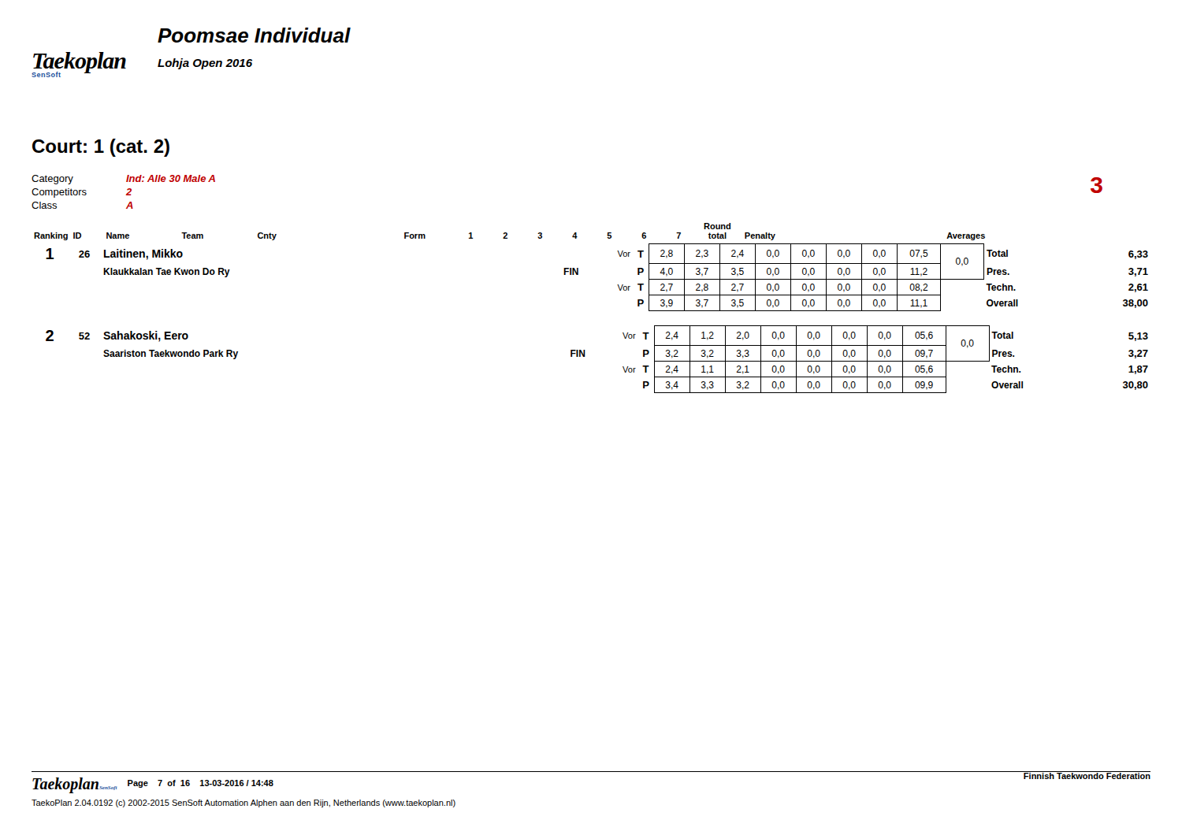Taekoplan
SenSoft
Poomsae Individual
Lohja Open 2016
Court: 1 (cat. 2)
| Category | Ind: Alle 30 Male A |
| Competitors | 2 |
| Class | A |
3
| Ranking | ID | Name | Team | Cnty | Form | 1 | 2 | 3 | 4 | 5 | 6 | 7 | Round total | Penalty | Averages |
| --- | --- | --- | --- | --- | --- | --- | --- | --- | --- | --- | --- | --- | --- | --- | --- |
| 1 | 26 | Laitinen, Mikko | Vor | T | 2,8 | 2,3 | 2,4 | 0,0 | 0,0 | 0,0 | 0,0 | 07,5 | 0,0 | Total | 6,33 |
| | | Klaukkalan Tae Kwon Do Ry | FIN | | P | 4,0 | 3,7 | 3,5 | 0,0 | 0,0 | 0,0 | 0,0 | 11,2 | Pres. | 3,71 |
| | | | Vor | T | 2,7 | 2,8 | 2,7 | 0,0 | 0,0 | 0,0 | 0,0 | 08,2 | | Techn. | 2,61 |
| | | | | P | 3,9 | 3,7 | 3,5 | 0,0 | 0,0 | 0,0 | 0,0 | 11,1 | | Overall | 38,00 |
| 2 | 52 | Sahakoski, Eero | Vor | T | 2,4 | 1,2 | 2,0 | 0,0 | 0,0 | 0,0 | 0,0 | 05,6 | 0,0 | Total | 5,13 |
| | | Saariston Taekwondo Park Ry | FIN | | P | 3,2 | 3,2 | 3,3 | 0,0 | 0,0 | 0,0 | 0,0 | 09,7 | Pres. | 3,27 |
| | | | Vor | T | 2,4 | 1,1 | 2,1 | 0,0 | 0,0 | 0,0 | 0,0 | 05,6 | | Techn. | 1,87 |
| | | | | P | 3,4 | 3,3 | 3,2 | 0,0 | 0,0 | 0,0 | 0,0 | 09,9 | | Overall | 30,80 |
TaekoplanSenSoft Page 7 of 16 13-03-2016 / 14:48 Finnish Taekwondo Federation
TaekoPlan 2.04.0192 (c) 2002-2015 SenSoft Automation Alphen aan den Rijn, Netherlands (www.taekoplan.nl)